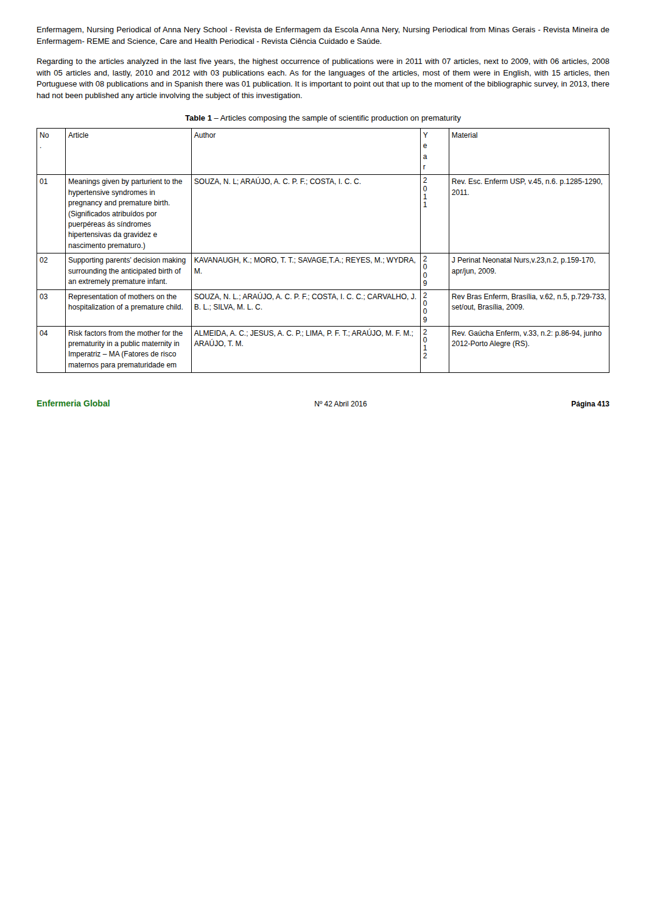Enfermagem, Nursing Periodical of Anna Nery School - Revista de Enfermagem da Escola Anna Nery, Nursing Periodical from Minas Gerais - Revista Mineira de Enfermagem- REME and Science, Care and Health Periodical - Revista Ciência Cuidado e Saúde.
Regarding to the articles analyzed in the last five years, the highest occurrence of publications were in 2011 with 07 articles, next to 2009, with 06 articles, 2008 with 05 articles and, lastly, 2010 and 2012 with 03 publications each. As for the languages of the articles, most of them were in English, with 15 articles, then Portuguese with 08 publications and in Spanish there was 01 publication. It is important to point out that up to the moment of the bibliographic survey, in 2013, there had not been published any article involving the subject of this investigation.
Table 1 – Articles composing the sample of scientific production on prematurity
| No . | Article | Author | Y e a r | Material |
| --- | --- | --- | --- | --- |
| 01 | Meanings given by parturient to the hypertensive syndromes in pregnancy and premature birth. (Significados atribuídos por puerpéreas ás síndromes hipertensivas da gravidez e nascimento prematuro.) | SOUZA, N. L; ARAÚJO, A. C. P. F.; COSTA, I. C. C. | 2 0 1 1 | Rev. Esc. Enferm USP, v.45, n.6. p.1285-1290, 2011. |
| 02 | Supporting parents' decision making surrounding the anticipated birth of an extremely premature infant. | KAVANAUGH, K.; MORO, T. T.; SAVAGE,T.A.; REYES, M.; WYDRA, M. | 2 0 0 9 | J Perinat Neonatal Nurs,v.23,n.2, p.159-170, apr/jun, 2009. |
| 03 | Representation of mothers on the hospitalization of a premature child. | SOUZA, N. L.; ARAÚJO, A. C. P. F.; COSTA, I. C. C.; CARVALHO, J. B. L.; SILVA, M. L. C. | 2 0 0 9 | Rev Bras Enferm, Brasília, v.62, n.5, p.729-733, set/out, Brasília, 2009. |
| 04 | Risk factors from the mother for the prematurity in a public maternity in Imperatriz – MA (Fatores de risco maternos para prematuridade em | ALMEIDA, A. C.; JESUS, A. C. P.; LIMA, P. F. T.; ARAÚJO, M. F. M.; ARAÚJO, T. M. | 2 0 1 2 | Rev. Gaúcha Enferm, v.33, n.2: p.86-94, junho 2012-Porto Alegre (RS). |
Enfermeria Global
Nº 42 Abril 2016
Página 413